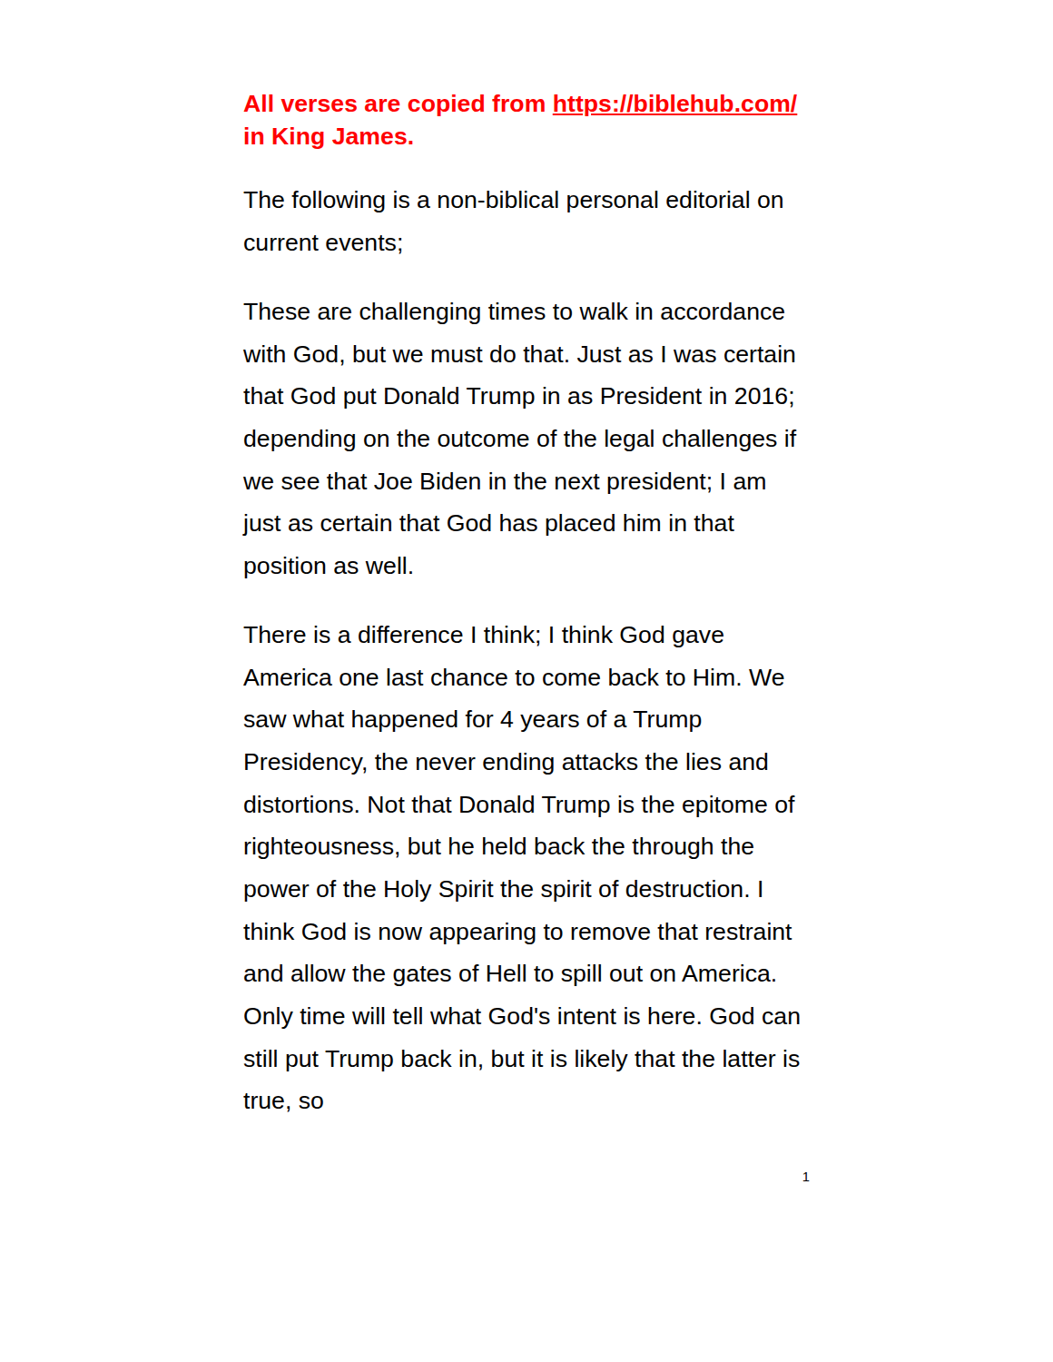All verses are copied from https://biblehub.com/ in King James.
The following is a non-biblical personal editorial on current events;
These are challenging times to walk in accordance with God, but we must do that. Just as I was certain that God put Donald Trump in as President in 2016; depending on the outcome of the legal challenges if we see that Joe Biden in the next president; I am just as certain that God has placed him in that position as well.
There is a difference I think; I think God gave America one last chance to come back to Him. We saw what happened for 4 years of a Trump Presidency, the never ending attacks the lies and distortions. Not that Donald Trump is the epitome of righteousness, but he held back the through the power of the Holy Spirit the spirit of destruction. I think God is now appearing to remove that restraint and allow the gates of Hell to spill out on America. Only time will tell what God's intent is here. God can still put Trump back in, but it is likely that the latter is true, so
1